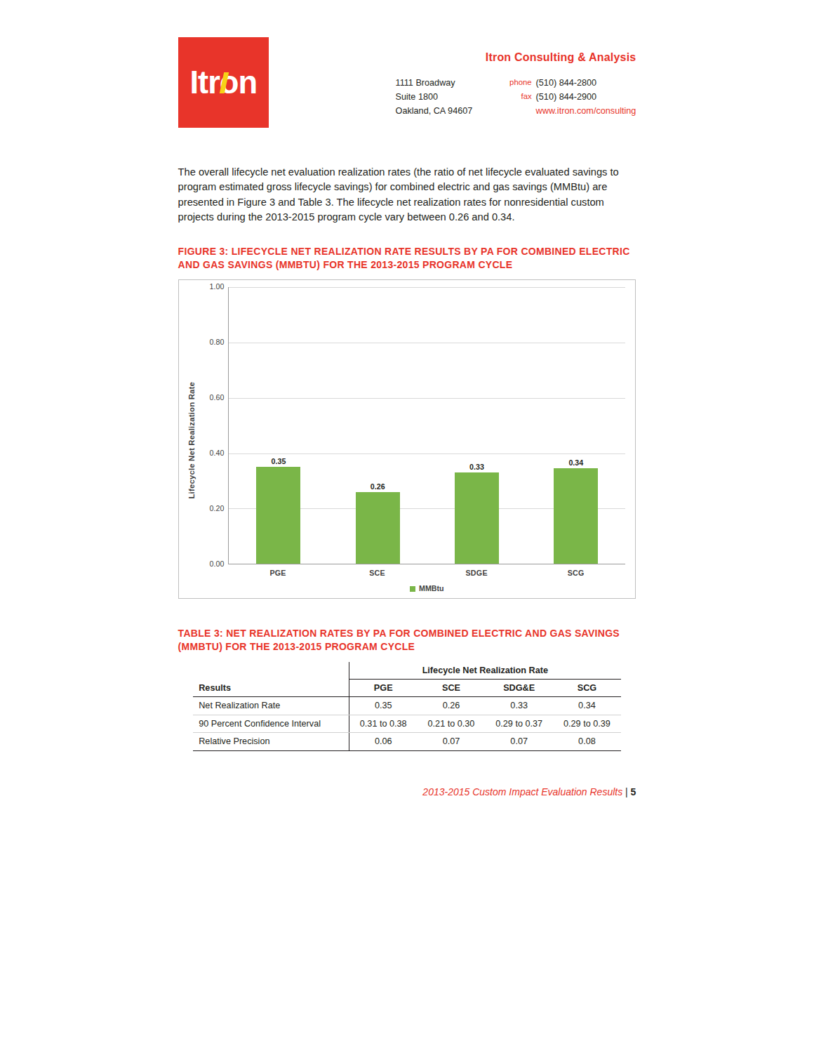Itron
Itron Consulting & Analysis
| 1111 Broadway | phone | (510) 844-2800 |
| Suite 1800 | fax | (510) 844-2900 |
| Oakland, CA 94607 | | www.itron.com/consulting |
The overall lifecycle net evaluation realization rates (the ratio of net lifecycle evaluated savings to program estimated gross lifecycle savings) for combined electric and gas savings (MMBtu) are presented in Figure 3 and Table 3. The lifecycle net realization rates for nonresidential custom projects during the 2013-2015 program cycle vary between 0.26 and 0.34.
Figure 3: Lifecycle Net Realization Rate Results by PA for Combined Electric and Gas Savings (MMBtu) for the 2013-2015 Program Cycle
Lifecycle Net Realization Rate
1.00 0.80 0.60 0.40 0.20 0.00
0.35
0.26
0.33
0.34
PGE
SCE
SDGE
SCG
MMBtu
Table 3: Net Realization Rates by PA for Combined Electric and Gas Savings (MMBtu) for the 2013-2015 Program Cycle
| | Lifecycle Net Realization Rate |
| --- | --- |
| Results | PGE | SCE | SDG&E | SCG |
| Net Realization Rate | 0.35 | 0.26 | 0.33 | 0.34 |
| 90 Percent Confidence Interval | 0.31 to 0.38 | 0.21 to 0.30 | 0.29 to 0.37 | 0.29 to 0.39 |
| Relative Precision | 0.06 | 0.07 | 0.07 | 0.08 |
2013-2015 Custom Impact Evaluation Results | 5